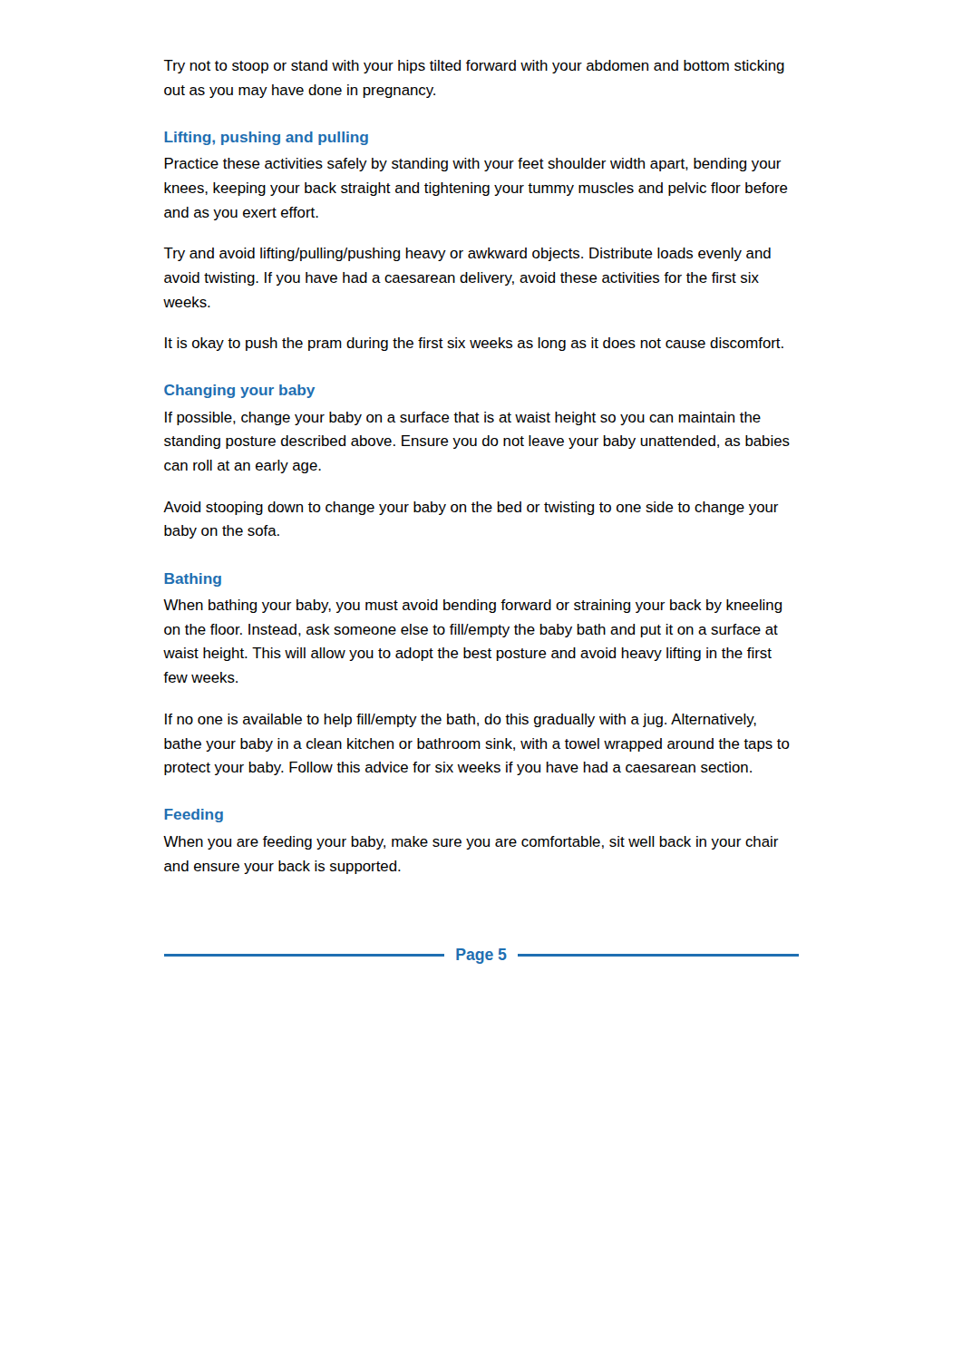Try not to stoop or stand with your hips tilted forward with your abdomen and bottom sticking out as you may have done in pregnancy.
Lifting, pushing and pulling
Practice these activities safely by standing with your feet shoulder width apart, bending your knees, keeping your back straight and tightening your tummy muscles and pelvic floor before and as you exert effort.
Try and avoid lifting/pulling/pushing heavy or awkward objects. Distribute loads evenly and avoid twisting. If you have had a caesarean delivery, avoid these activities for the first six weeks.
It is okay to push the pram during the first six weeks as long as it does not cause discomfort.
Changing your baby
If possible, change your baby on a surface that is at waist height so you can maintain the standing posture described above. Ensure you do not leave your baby unattended, as babies can roll at an early age.
Avoid stooping down to change your baby on the bed or twisting to one side to change your baby on the sofa.
Bathing
When bathing your baby, you must avoid bending forward or straining your back by kneeling on the floor. Instead, ask someone else to fill/empty the baby bath and put it on a surface at waist height. This will allow you to adopt the best posture and avoid heavy lifting in the first few weeks.
If no one is available to help fill/empty the bath, do this gradually with a jug. Alternatively, bathe your baby in a clean kitchen or bathroom sink, with a towel wrapped around the taps to protect your baby. Follow this advice for six weeks if you have had a caesarean section.
Feeding
When you are feeding your baby, make sure you are comfortable, sit well back in your chair and ensure your back is supported.
Page 5